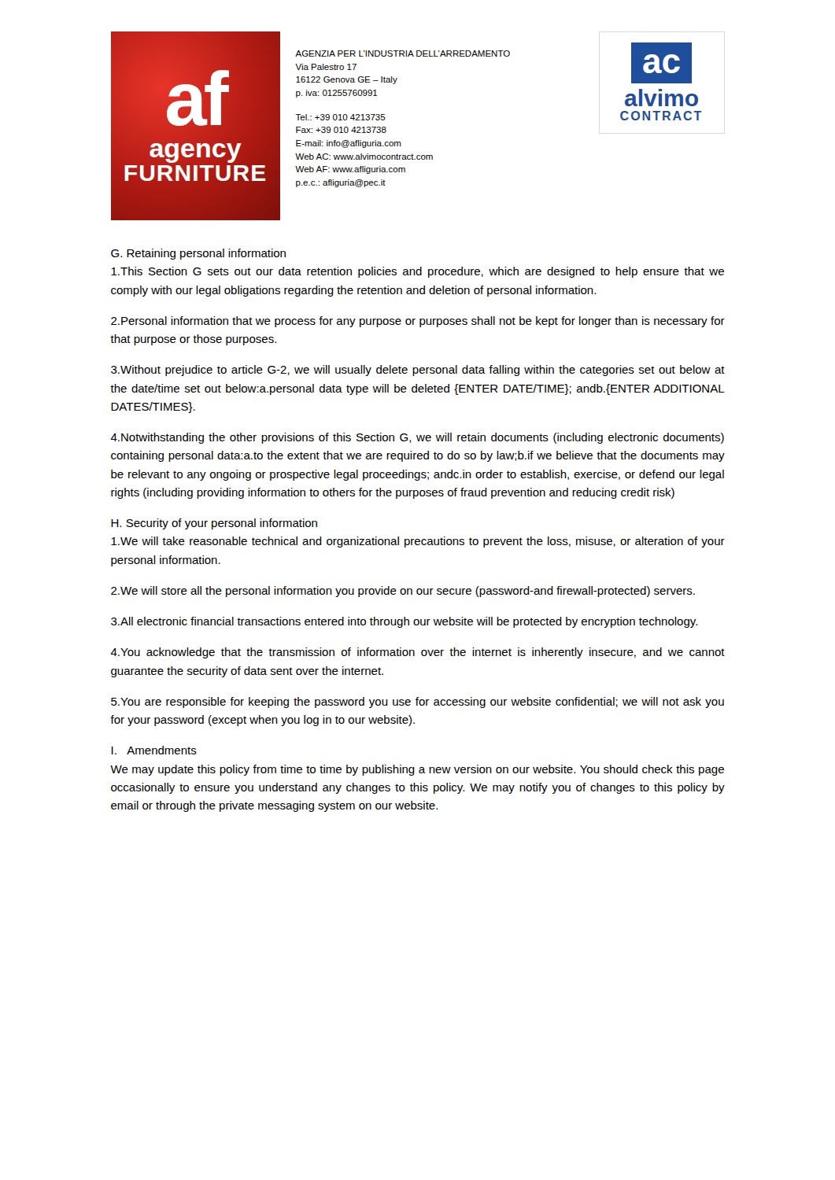af
agency
FURNITURE
AGENZIA PER L’INDUSTRIA DELL’ARREDAMENTO
Via Palestro 17
16122 Genova GE – Italy
p. iva: 01255760991
Tel.: +39 010 4213735
Fax: +39 010 4213738
E-mail: info@afliguria.com
Web AC: www.alvimocontract.com
Web AF: www.afliguria.com
p.e.c.: afliguria@pec.it
ac
alvimo
CONTRACT
G. Retaining personal information
1.This Section G sets out our data retention policies and procedure, which are designed to help ensure that we comply with our legal obligations regarding the retention and deletion of personal information.
2.Personal information that we process for any purpose or purposes shall not be kept for longer than is necessary for that purpose or those purposes.
3.Without prejudice to article G-2, we will usually delete personal data falling within the categories set out below at the date/time set out below:a.personal data type will be deleted {ENTER DATE/TIME}; andb.{ENTER ADDITIONAL DATES/TIMES}.
4.Notwithstanding the other provisions of this Section G, we will retain documents (including electronic documents) containing personal data:a.to the extent that we are required to do so by law;b.if we believe that the documents may be relevant to any ongoing or prospective legal proceedings; andc.in order to establish, exercise, or defend our legal rights (including providing information to others for the purposes of fraud prevention and reducing credit risk)
H. Security of your personal information
1.We will take reasonable technical and organizational precautions to prevent the loss, misuse, or alteration of your personal information.
2.We will store all the personal information you provide on our secure (password-and firewall-protected) servers.
3.All electronic financial transactions entered into through our website will be protected by encryption technology.
4.You acknowledge that the transmission of information over the internet is inherently insecure, and we cannot guarantee the security of data sent over the internet.
5.You are responsible for keeping the password you use for accessing our website confidential; we will not ask you for your password (except when you log in to our website).
I. Amendments
We may update this policy from time to time by publishing a new version on our website. You should check this page occasionally to ensure you understand any changes to this policy. We may notify you of changes to this policy by email or through the private messaging system on our website.